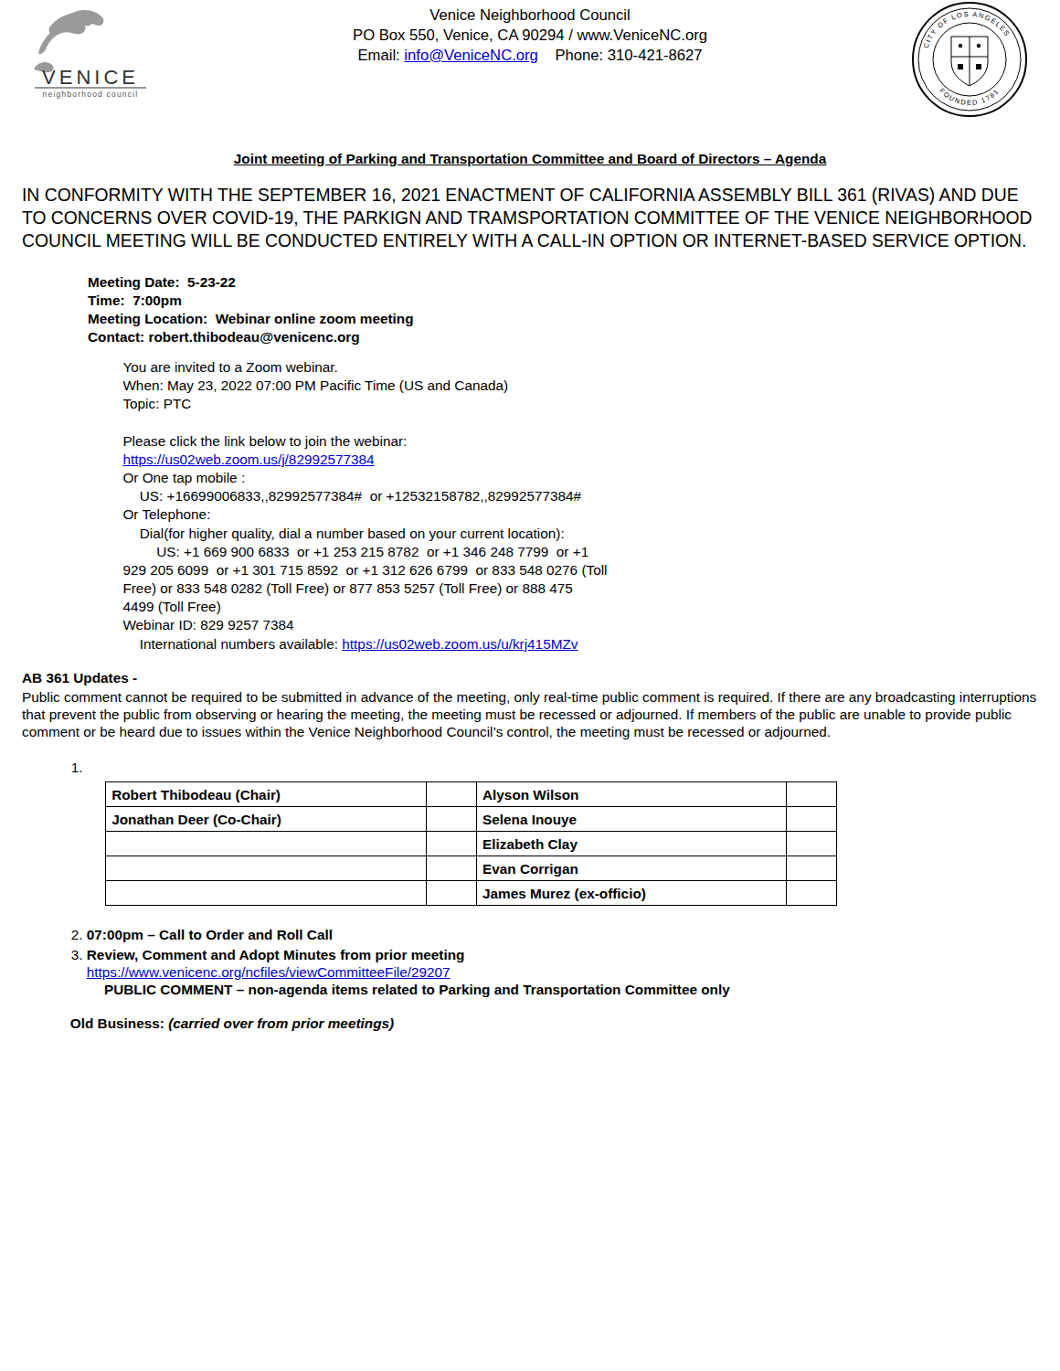VENICE neighborhood council
Venice Neighborhood Council
PO Box 550, Venice, CA 90294 / www.VeniceNC.org
Email: info@VeniceNC.org Phone: 310-421-8627
CITY OF LOS ANGELES FOUNDED 1781
Joint meeting of Parking and Transportation Committee and Board of Directors – Agenda
IN CONFORMITY WITH THE SEPTEMBER 16, 2021 ENACTMENT OF CALIFORNIA ASSEMBLY BILL 361 (RIVAS) AND DUE TO CONCERNS OVER COVID-19, THE PARKIGN AND TRAMSPORTATION COMMITTEE OF THE VENICE NEIGHBORHOOD COUNCIL MEETING WILL BE CONDUCTED ENTIRELY WITH A CALL-IN OPTION OR INTERNET-BASED SERVICE OPTION.
Meeting Date: 5-23-22
Time: 7:00pm
Meeting Location: Webinar online zoom meeting
Contact: robert.thibodeau@venicenc.org
You are invited to a Zoom webinar.
When: May 23, 2022 07:00 PM Pacific Time (US and Canada)
Topic: PTC
Please click the link below to join the webinar:
https://us02web.zoom.us/j/82992577384
Or One tap mobile :
US: +16699006833,,82992577384# or +12532158782,,82992577384#
Or Telephone:
Dial(for higher quality, dial a number based on your current location):
US: +1 669 900 6833 or +1 253 215 8782 or +1 346 248 7799 or +1
929 205 6099 or +1 301 715 8592 or +1 312 626 6799 or 833 548 0276 (Toll
Free) or 833 548 0282 (Toll Free) or 877 853 5257 (Toll Free) or 888 475
4499 (Toll Free)
Webinar ID: 829 9257 7384
International numbers available: https://us02web.zoom.us/u/krj415MZv
AB 361 Updates -
Public comment cannot be required to be submitted in advance of the meeting, only real-time public comment is required. If there are any broadcasting interruptions that prevent the public from observing or hearing the meeting, the meeting must be recessed or adjourned. If members of the public are unable to provide public comment or be heard due to issues within the Venice Neighborhood Council’s control, the meeting must be recessed or adjourned.
| Robert Thibodeau (Chair) | | Alyson Wilson | |
| Jonathan Deer (Co-Chair) | | Selena Inouye | |
| | | Elizabeth Clay | |
| | | Evan Corrigan | |
| | | James Murez (ex-officio) | |
07:00pm – Call to Order and Roll Call
Review, Comment and Adopt Minutes from prior meeting
https://www.venicenc.org/ncfiles/viewCommitteeFile/29207
PUBLIC COMMENT – non-agenda items related to Parking and Transportation Committee only
Old Business: (carried over from prior meetings)